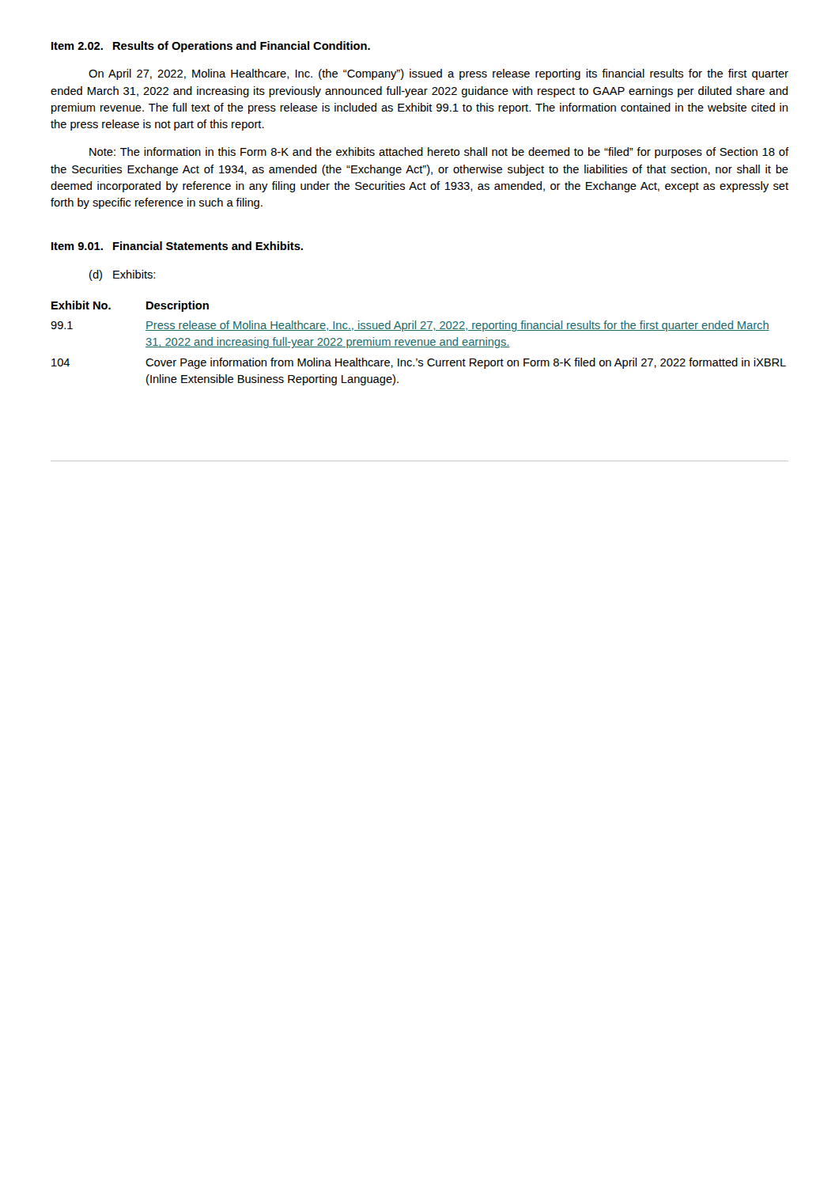Item 2.02. Results of Operations and Financial Condition.
On April 27, 2022, Molina Healthcare, Inc. (the “Company”) issued a press release reporting its financial results for the first quarter ended March 31, 2022 and increasing its previously announced full-year 2022 guidance with respect to GAAP earnings per diluted share and premium revenue. The full text of the press release is included as Exhibit 99.1 to this report. The information contained in the website cited in the press release is not part of this report.
Note: The information in this Form 8-K and the exhibits attached hereto shall not be deemed to be “filed” for purposes of Section 18 of the Securities Exchange Act of 1934, as amended (the “Exchange Act”), or otherwise subject to the liabilities of that section, nor shall it be deemed incorporated by reference in any filing under the Securities Act of 1933, as amended, or the Exchange Act, except as expressly set forth by specific reference in such a filing.
Item 9.01. Financial Statements and Exhibits.
(d) Exhibits:
| Exhibit No. | Description |
| --- | --- |
| 99.1 | Press release of Molina Healthcare, Inc., issued April 27, 2022, reporting financial results for the first quarter ended March 31, 2022 and increasing full-year 2022 premium revenue and earnings. |
| 104 | Cover Page information from Molina Healthcare, Inc.’s Current Report on Form 8-K filed on April 27, 2022 formatted in iXBRL (Inline Extensible Business Reporting Language). |